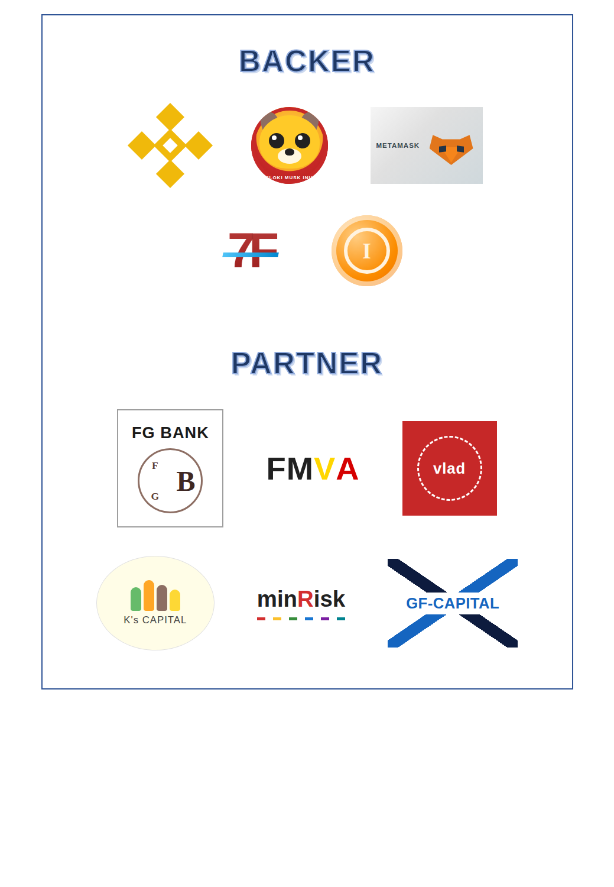Backer
FLOKI MUSK INU
METAMASK
7F
I
Partner
FG BANK F B G
FMVA
vlad
K's CAPITAL
minRisk
GF-CAPITAL